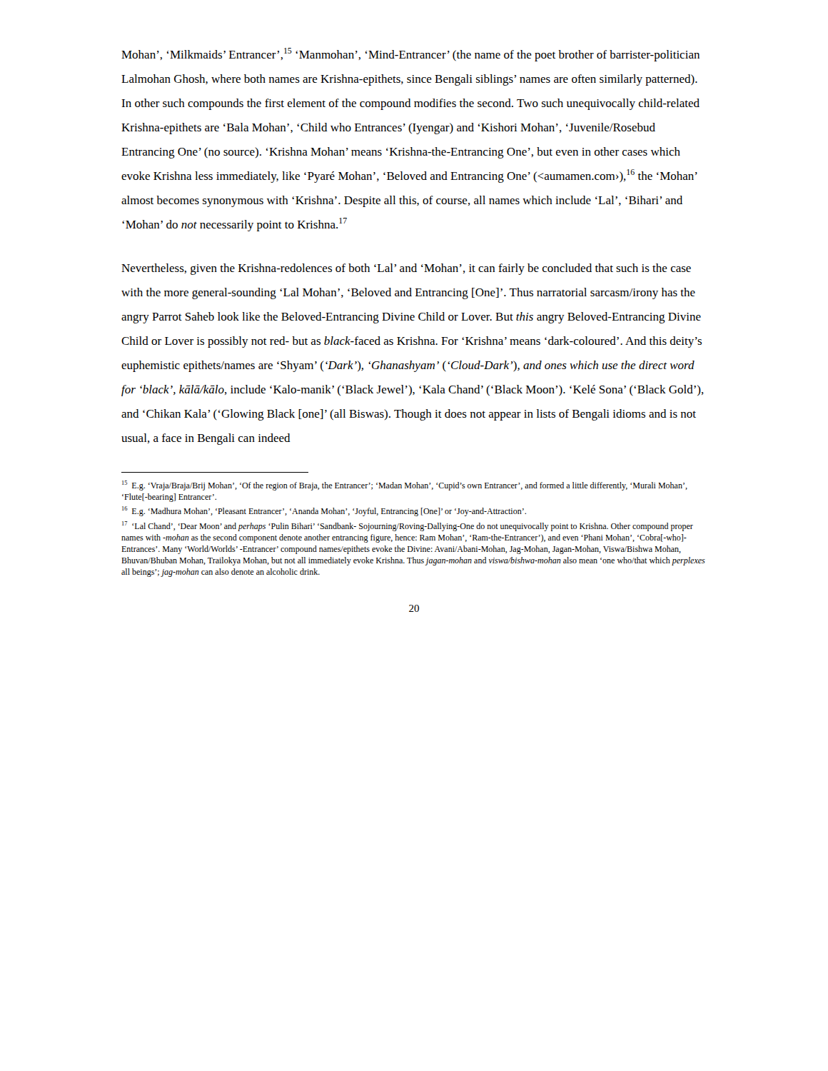Mohan’, ‘Milkmaids’ Entrancer’,15 ‘Manmohan’, ‘Mind-Entrancer’ (the name of the poet brother of barrister-politician Lalmohan Ghosh, where both names are Krishna-epithets, since Bengali siblings’ names are often similarly patterned). In other such compounds the first element of the compound modifies the second. Two such unequivocally child-related Krishna-epithets are ‘Bala Mohan’, ‘Child who Entrances’ (Iyengar) and ‘Kishori Mohan’, ‘Juvenile/Rosebud Entrancing One’ (no source). ‘Krishna Mohan’ means ‘Krishna-the-Entrancing One’, but even in other cases which evoke Krishna less immediately, like ‘Pyaré Mohan’, ‘Beloved and Entrancing One’ (<aumamen.com›),16 the ‘Mohan’ almost becomes synonymous with ‘Krishna’. Despite all this, of course, all names which include ‘Lal’, ‘Bihari’ and ‘Mohan’ do not necessarily point to Krishna.17
Nevertheless, given the Krishna-redolences of both ‘Lal’ and ‘Mohan’, it can fairly be concluded that such is the case with the more general-sounding ‘Lal Mohan’, ‘Beloved and Entrancing [One]’. Thus narratorial sarcasm/irony has the angry Parrot Saheb look like the Beloved-Entrancing Divine Child or Lover. But this angry Beloved-Entrancing Divine Child or Lover is possibly not red- but as black-faced as Krishna. For ‘Krishna’ means ‘dark-coloured’. And this deity’s euphemistic epithets/names are ‘Shyam’ (‘Dark’), ‘Ghanashyam’ (‘Cloud-Dark’), and ones which use the direct word for ‘black’, kālā/kālo, include ‘Kalo-manik’ (‘Black Jewel’), ‘Kala Chand’ (‘Black Moon’). ‘Kelé Sona’ (‘Black Gold’), and ‘Chikan Kala’ (‘Glowing Black [one]’ (all Biswas). Though it does not appear in lists of Bengali idioms and is not usual, a face in Bengali can indeed
15 E.g. ‘Vraja/Braja/Brij Mohan’, ‘Of the region of Braja, the Entrancer’; ‘Madan Mohan’, ‘Cupid’s own Entrancer’, and formed a little differently, ‘Murali Mohan’, ‘Flute[-bearing] Entrancer’.
16 E.g. ‘Madhura Mohan’, ‘Pleasant Entrancer’, ‘Ananda Mohan’, ‘Joyful, Entrancing [One]’ or ‘Joy-and-Attraction’.
17 ‘Lal Chand’, ‘Dear Moon’ and perhaps ‘Pulin Bihari’ ‘Sandbank- Sojourning/Roving-Dallying-One do not unequivocally point to Krishna. Other compound proper names with -mohan as the second component denote another entrancing figure, hence: Ram Mohan’, ‘Ram-the-Entrancer’), and even ‘Phani Mohan’, ‘Cobra[-who]-Entrances’. Many ‘World/Worlds’ -Entrancer’ compound names/epithets evoke the Divine: Avani/Abani-Mohan, Jag-Mohan, Jagan-Mohan, Viswa/Bishwa Mohan, Bhuvan/Bhuban Mohan, Trailokya Mohan, but not all immediately evoke Krishna. Thus jagan-mohan and viswa/bishwa-mohan also mean ‘one who/that which perplexes all beings’; jag-mohan can also denote an alcoholic drink.
20